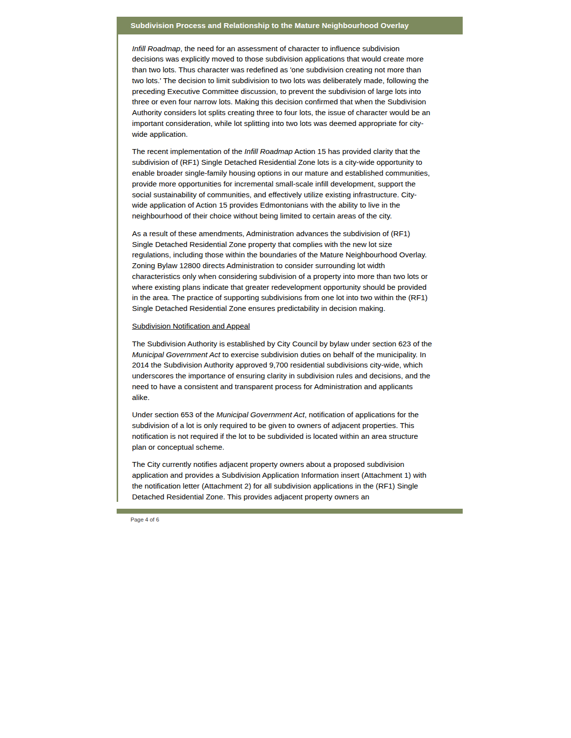Subdivision Process and Relationship to the Mature Neighbourhood Overlay
Infill Roadmap, the need for an assessment of character to influence subdivision decisions was explicitly moved to those subdivision applications that would create more than two lots. Thus character was redefined as 'one subdivision creating not more than two lots.' The decision to limit subdivision to two lots was deliberately made, following the preceding Executive Committee discussion, to prevent the subdivision of large lots into three or even four narrow lots. Making this decision confirmed that when the Subdivision Authority considers lot splits creating three to four lots, the issue of character would be an important consideration, while lot splitting into two lots was deemed appropriate for city-wide application.
The recent implementation of the Infill Roadmap Action 15 has provided clarity that the subdivision of (RF1) Single Detached Residential Zone lots is a city-wide opportunity to enable broader single-family housing options in our mature and established communities, provide more opportunities for incremental small-scale infill development, support the social sustainability of communities, and effectively utilize existing infrastructure. City-wide application of Action 15 provides Edmontonians with the ability to live in the neighbourhood of their choice without being limited to certain areas of the city.
As a result of these amendments, Administration advances the subdivision of (RF1) Single Detached Residential Zone property that complies with the new lot size regulations, including those within the boundaries of the Mature Neighbourhood Overlay. Zoning Bylaw 12800 directs Administration to consider surrounding lot width characteristics only when considering subdivision of a property into more than two lots or where existing plans indicate that greater redevelopment opportunity should be provided in the area. The practice of supporting subdivisions from one lot into two within the (RF1) Single Detached Residential Zone ensures predictability in decision making.
Subdivision Notification and Appeal
The Subdivision Authority is established by City Council by bylaw under section 623 of the Municipal Government Act to exercise subdivision duties on behalf of the municipality. In 2014 the Subdivision Authority approved 9,700 residential subdivisions city-wide, which underscores the importance of ensuring clarity in subdivision rules and decisions, and the need to have a consistent and transparent process for Administration and applicants alike.
Under section 653 of the Municipal Government Act, notification of applications for the subdivision of a lot is only required to be given to owners of adjacent properties. This notification is not required if the lot to be subdivided is located within an area structure plan or conceptual scheme.
The City currently notifies adjacent property owners about a proposed subdivision application and provides a Subdivision Application Information insert (Attachment 1) with the notification letter (Attachment 2) for all subdivision applications in the (RF1) Single Detached Residential Zone. This provides adjacent property owners an
Page 4 of 6